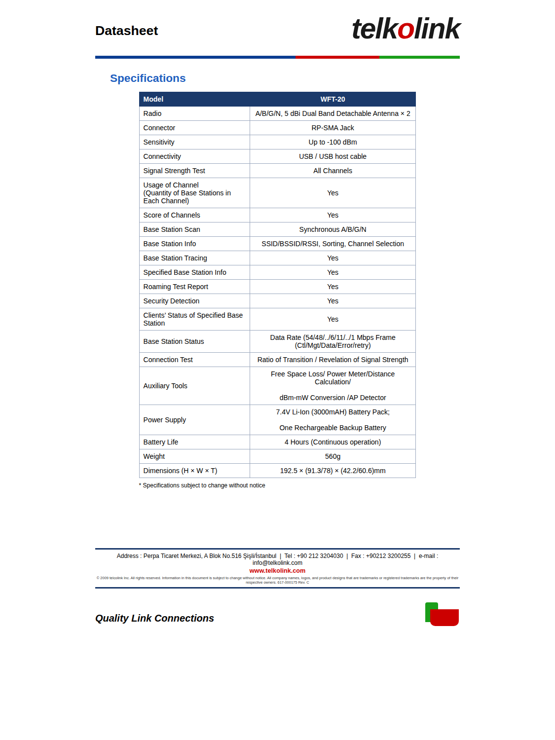Datasheet
telkolink
Specifications
| Model | WFT-20 |
| --- | --- |
| Radio | A/B/G/N, 5 dBi Dual Band Detachable Antenna × 2 |
| Connector | RP-SMA Jack |
| Sensitivity | Up to -100 dBm |
| Connectivity | USB / USB host cable |
| Signal Strength Test | All Channels |
| Usage of Channel (Quantity of Base Stations in Each Channel) | Yes |
| Score of Channels | Yes |
| Base Station Scan | Synchronous A/B/G/N |
| Base Station Info | SSID/BSSID/RSSI, Sorting, Channel Selection |
| Base Station Tracing | Yes |
| Specified Base Station Info | Yes |
| Roaming Test Report | Yes |
| Security Detection | Yes |
| Clients’ Status of Specified Base Station | Yes |
| Base Station Status | Data Rate (54/48/../6/11/../1 Mbps Frame (Ctl/Mgt/Data/Error/retry) |
| Connection Test | Ratio of Transition / Revelation of Signal Strength |
| Auxiliary Tools | Free Space Loss/ Power Meter/Distance Calculation/ dBm-mW Conversion /AP Detector |
| Power Supply | 7.4V Li-Ion (3000mAH) Battery Pack; One Rechargeable Backup Battery |
| Battery Life | 4 Hours (Continuous operation) |
| Weight | 560g |
| Dimensions (H × W × T) | 192.5 × (91.3/78) × (42.2/60.6)mm |
* Specifications subject to change without notice
Address : Perpa Ticaret Merkezi, A Blok No.516 Şişli/İstanbul | Tel : +90 212 3204030 | Fax : +90212 3200255 | e-mail : info@telkolink.com
www.telkolink.com
© 2009 telcolink Inc. All rights reserved. Information in this document is subject to change without notice. All company names, logos, and product designs that are trademarks or registered trademarks are the property of their respective owners. 617-000175 Rev. C
Quality Link Connections